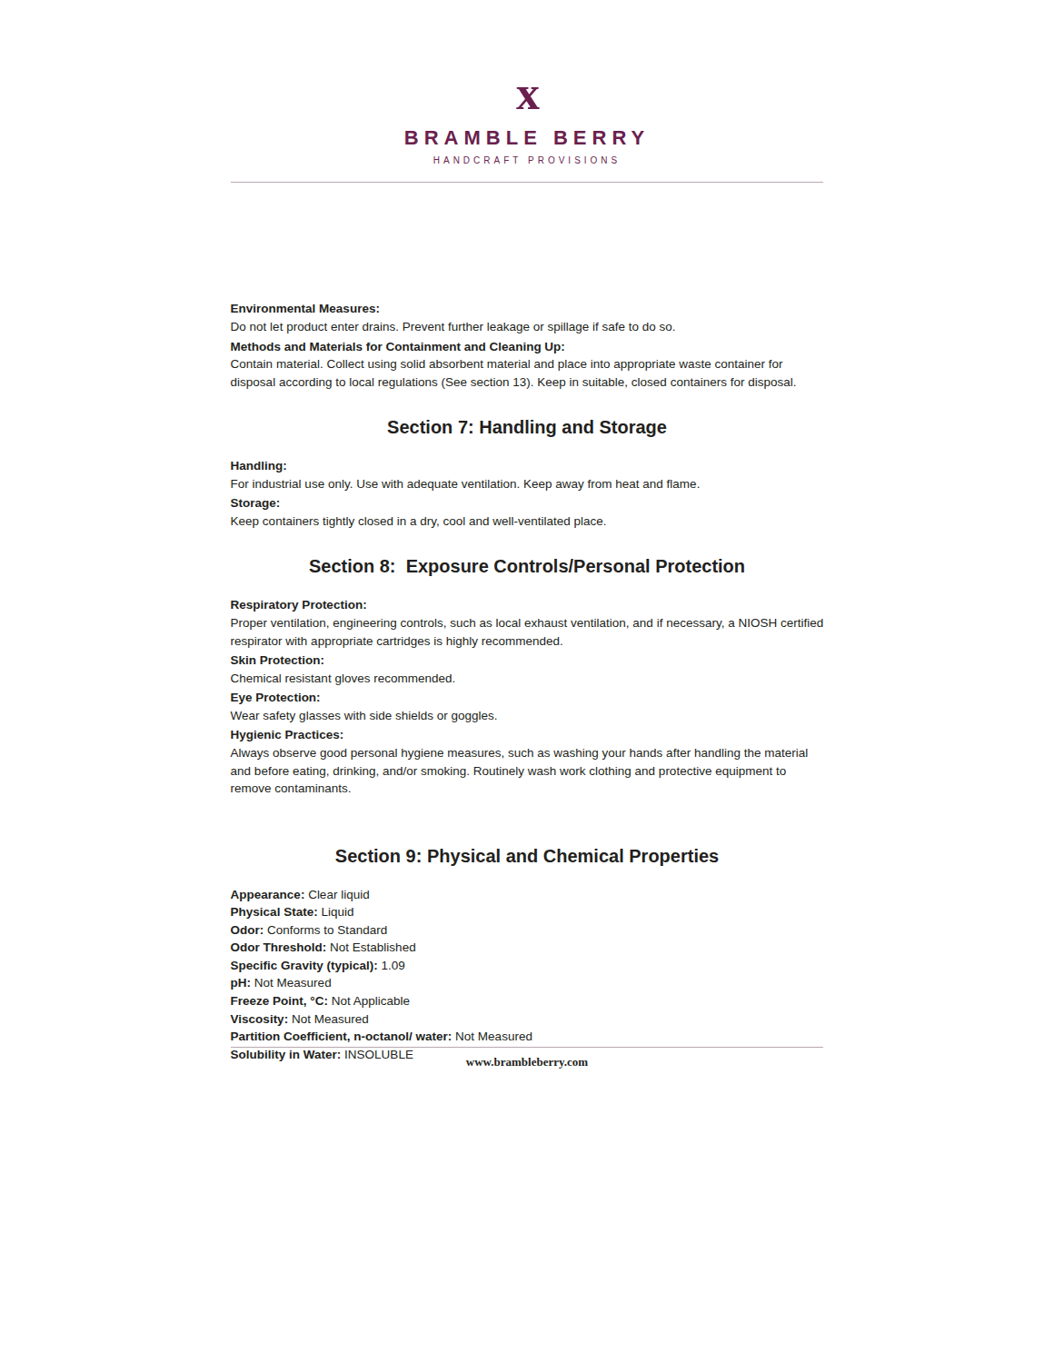x
BRAMBLE BERRY
HANDCRAFT PROVISIONS
Environmental Measures:
Do not let product enter drains. Prevent further leakage or spillage if safe to do so.
Methods and Materials for Containment and Cleaning Up:
Contain material. Collect using solid absorbent material and place into appropriate waste container for disposal according to local regulations (See section 13). Keep in suitable, closed containers for disposal.
Section 7: Handling and Storage
Handling:
For industrial use only. Use with adequate ventilation. Keep away from heat and flame.
Storage:
Keep containers tightly closed in a dry, cool and well-ventilated place.
Section 8: Exposure Controls/Personal Protection
Respiratory Protection:
Proper ventilation, engineering controls, such as local exhaust ventilation, and if necessary, a NIOSH certified respirator with appropriate cartridges is highly recommended.
Skin Protection:
Chemical resistant gloves recommended.
Eye Protection:
Wear safety glasses with side shields or goggles.
Hygienic Practices:
Always observe good personal hygiene measures, such as washing your hands after handling the material and before eating, drinking, and/or smoking. Routinely wash work clothing and protective equipment to remove contaminants.
Section 9: Physical and Chemical Properties
Appearance: Clear liquid
Physical State: Liquid
Odor: Conforms to Standard
Odor Threshold: Not Established
Specific Gravity (typical): 1.09
pH: Not Measured
Freeze Point, °C: Not Applicable
Viscosity: Not Measured
Partition Coefficient, n-octanol/ water: Not Measured
Solubility in Water: INSOLUBLE
www.brambleberry.com